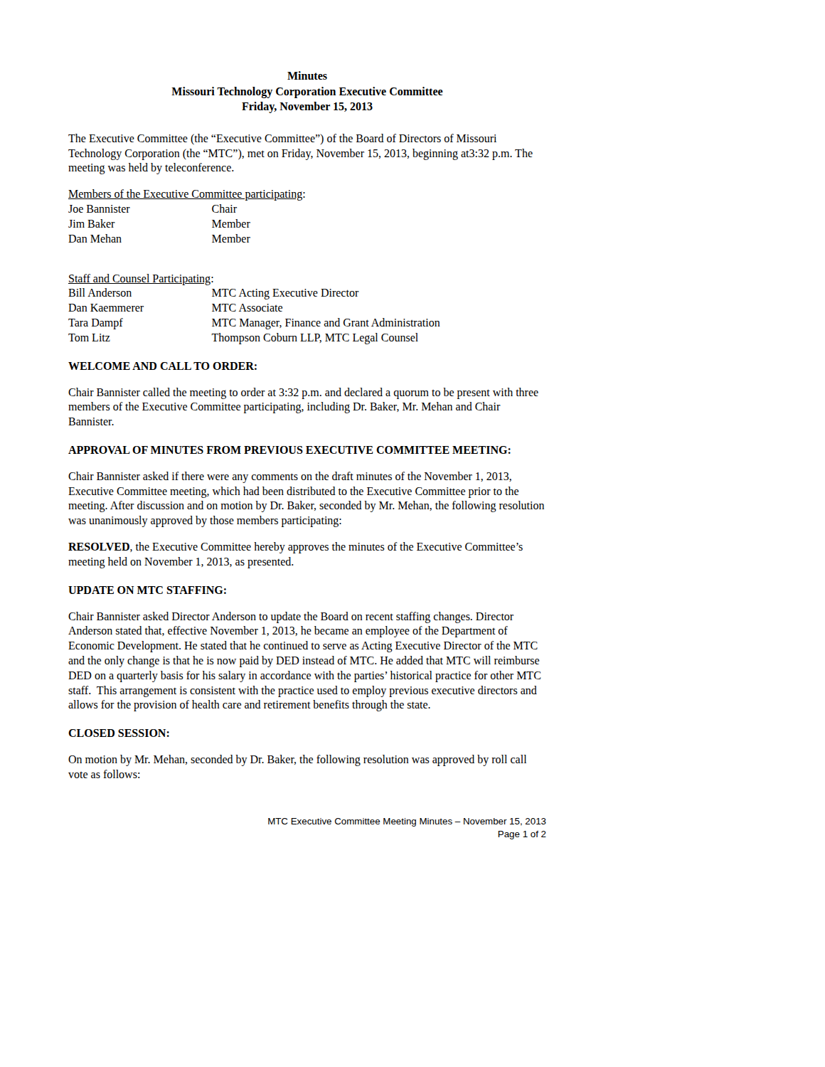Minutes
Missouri Technology Corporation Executive Committee
Friday, November 15, 2013
The Executive Committee (the “Executive Committee”) of the Board of Directors of Missouri Technology Corporation (the “MTC”), met on Friday, November 15, 2013, beginning at3:32 p.m. The meeting was held by teleconference.
Members of the Executive Committee participating:
| Joe Bannister | Chair |
| Jim Baker | Member |
| Dan Mehan | Member |
Staff and Counsel Participating:
| Bill Anderson | MTC Acting Executive Director |
| Dan Kaemmerer | MTC Associate |
| Tara Dampf | MTC Manager, Finance and Grant Administration |
| Tom Litz | Thompson Coburn LLP, MTC Legal Counsel |
Welcome and Call to Order:
Chair Bannister called the meeting to order at 3:32 p.m. and declared a quorum to be present with three members of the Executive Committee participating, including Dr. Baker, Mr. Mehan and Chair Bannister.
Approval of Minutes from Previous Executive Committee Meeting:
Chair Bannister asked if there were any comments on the draft minutes of the November 1, 2013, Executive Committee meeting, which had been distributed to the Executive Committee prior to the meeting. After discussion and on motion by Dr. Baker, seconded by Mr. Mehan, the following resolution was unanimously approved by those members participating:
RESOLVED, the Executive Committee hereby approves the minutes of the Executive Committee’s meeting held on November 1, 2013, as presented.
Update on MTC Staffing:
Chair Bannister asked Director Anderson to update the Board on recent staffing changes. Director Anderson stated that, effective November 1, 2013, he became an employee of the Department of Economic Development. He stated that he continued to serve as Acting Executive Director of the MTC and the only change is that he is now paid by DED instead of MTC. He added that MTC will reimburse DED on a quarterly basis for his salary in accordance with the parties’ historical practice for other MTC staff. This arrangement is consistent with the practice used to employ previous executive directors and allows for the provision of health care and retirement benefits through the state.
Closed Session:
On motion by Mr. Mehan, seconded by Dr. Baker, the following resolution was approved by roll call vote as follows:
MTC Executive Committee Meeting Minutes – November 15, 2013
Page 1 of 2